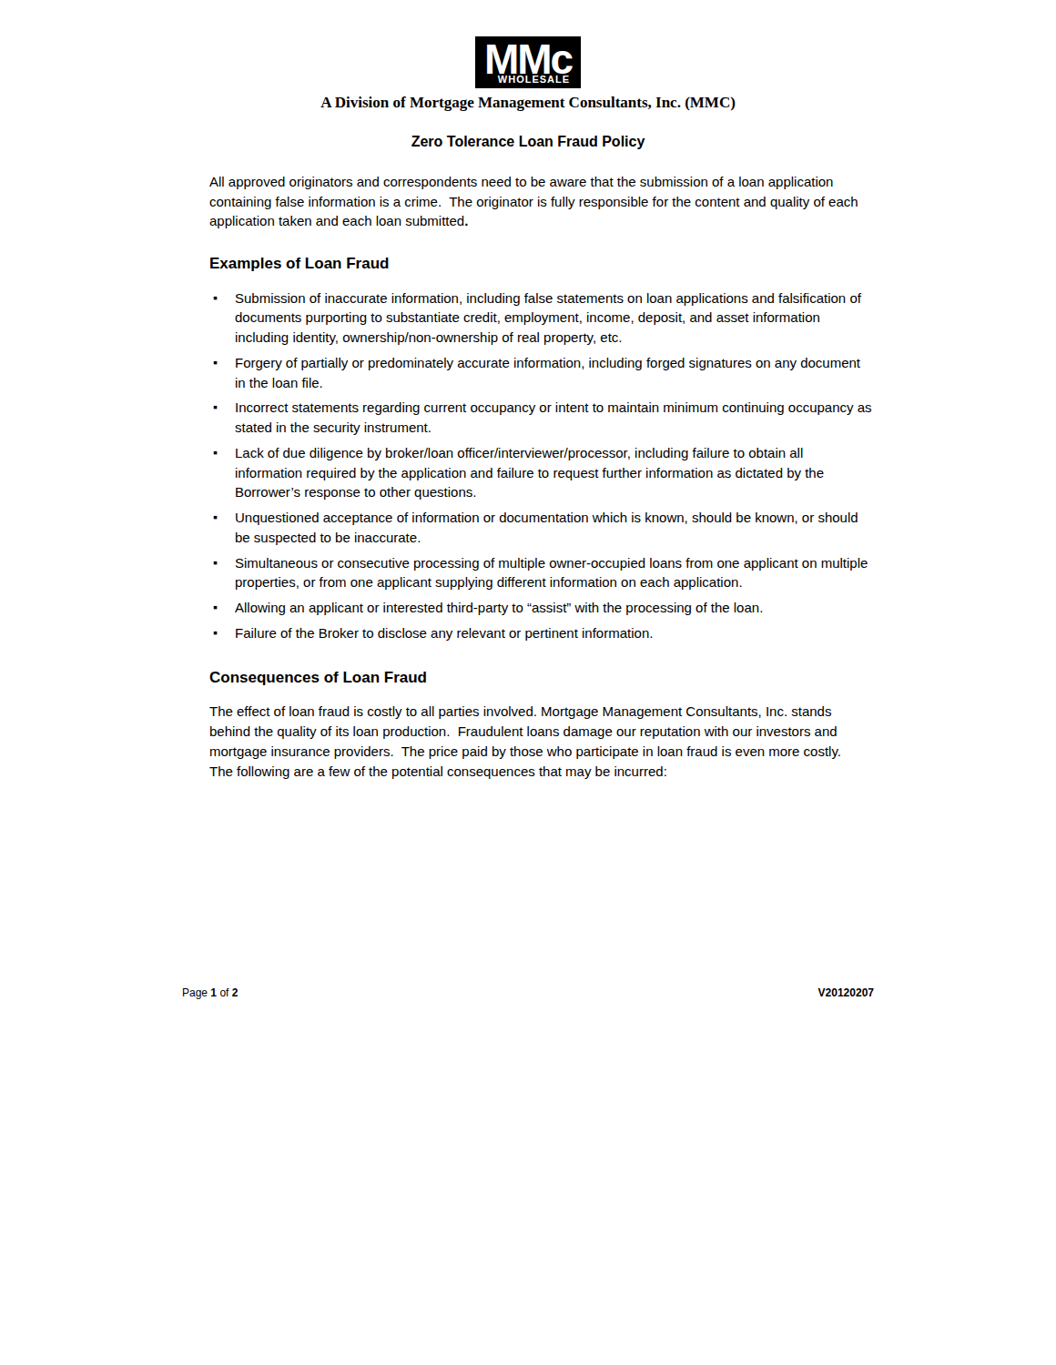MMcWHOLESALE
A Division of Mortgage Management Consultants, Inc. (MMC)
Zero Tolerance Loan Fraud Policy
All approved originators and correspondents need to be aware that the submission of a loan application containing false information is a crime. The originator is fully responsible for the content and quality of each application taken and each loan submitted.
Examples of Loan Fraud
Submission of inaccurate information, including false statements on loan applications and falsification of documents purporting to substantiate credit, employment, income, deposit, and asset information including identity, ownership/non-ownership of real property, etc.
Forgery of partially or predominately accurate information, including forged signatures on any document in the loan file.
Incorrect statements regarding current occupancy or intent to maintain minimum continuing occupancy as stated in the security instrument.
Lack of due diligence by broker/loan officer/interviewer/processor, including failure to obtain all information required by the application and failure to request further information as dictated by the Borrower’s response to other questions.
Unquestioned acceptance of information or documentation which is known, should be known, or should be suspected to be inaccurate.
Simultaneous or consecutive processing of multiple owner-occupied loans from one applicant on multiple properties, or from one applicant supplying different information on each application.
Allowing an applicant or interested third-party to “assist” with the processing of the loan.
Failure of the Broker to disclose any relevant or pertinent information.
Consequences of Loan Fraud
The effect of loan fraud is costly to all parties involved. Mortgage Management Consultants, Inc. stands behind the quality of its loan production. Fraudulent loans damage our reputation with our investors and mortgage insurance providers. The price paid by those who participate in loan fraud is even more costly. The following are a few of the potential consequences that may be incurred:
Page 1 of 2
V20120207